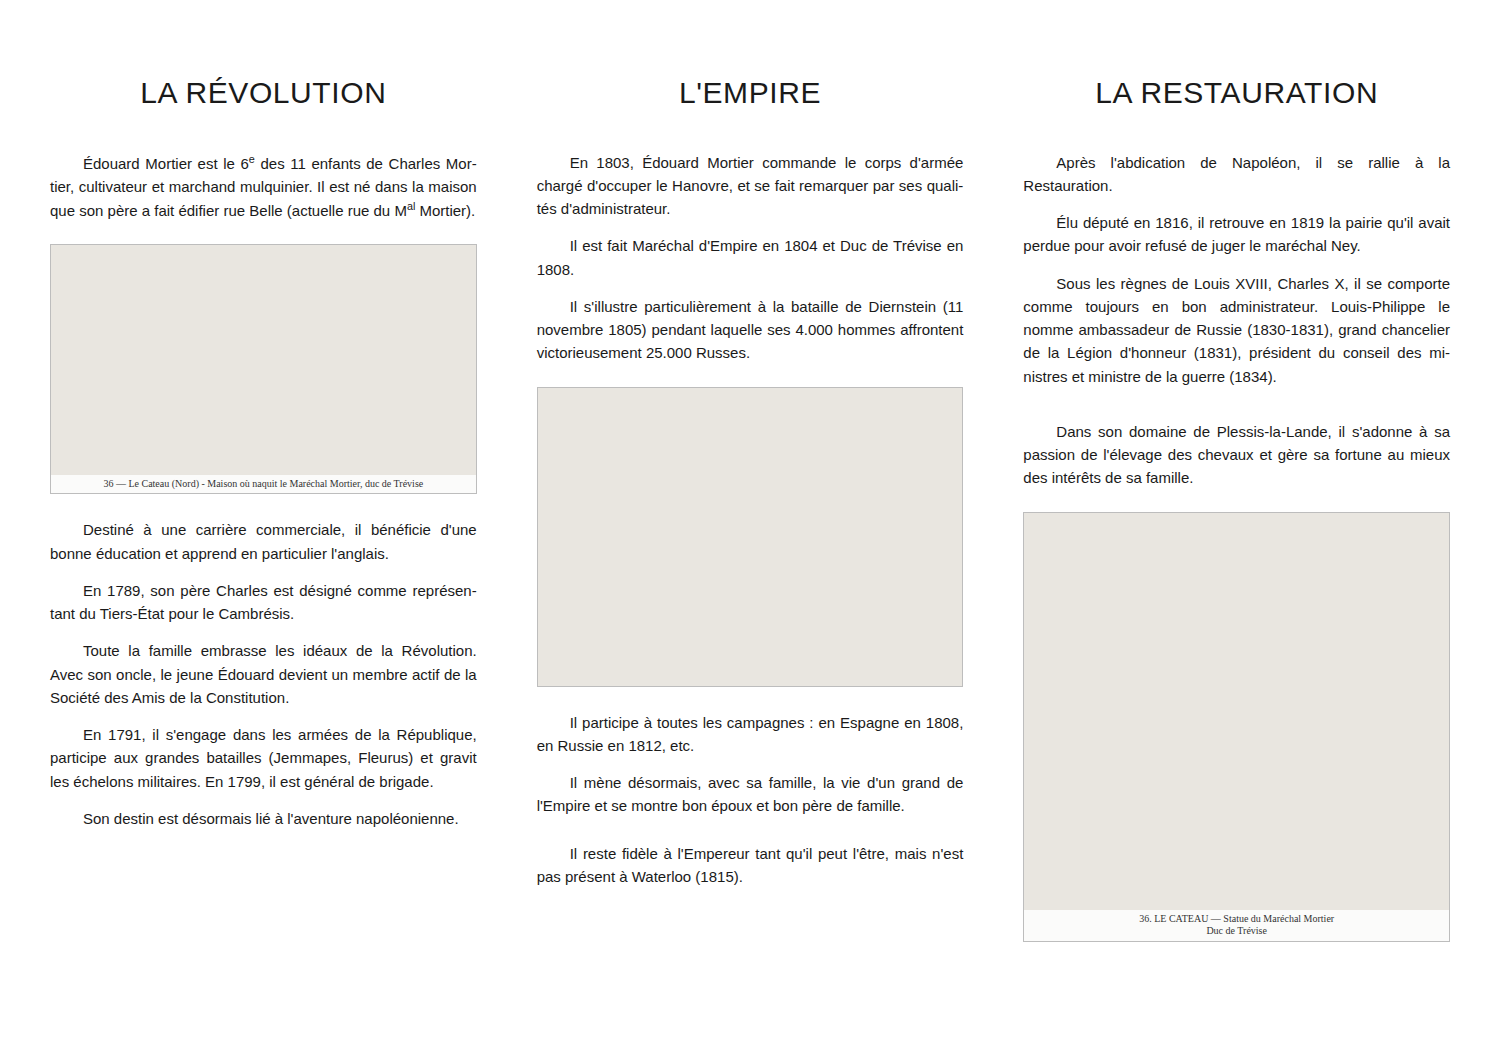LA RÉVOLUTION
Édouard Mortier est le 6e des 11 enfants de Charles Mortier, cultivateur et marchand mulquinier. Il est né dans la maison que son père a fait édifier rue Belle (actuelle rue du Mal Mortier).
36 — Le Cateau (Nord) - Maison où naquit le Maréchal Mortier, duc de Trévise
Destiné à une carrière commerciale, il bénéficie d'une bonne éducation et apprend en particulier l'anglais.
En 1789, son père Charles est désigné comme représentant du Tiers-État pour le Cambrésis.
Toute la famille embrasse les idéaux de la Révolution. Avec son oncle, le jeune Édouard devient un membre actif de la Société des Amis de la Constitution.
En 1791, il s'engage dans les armées de la République, participe aux grandes batailles (Jemmapes, Fleurus) et gravit les échelons militaires. En 1799, il est général de brigade.
Son destin est désormais lié à l'aventure napoléonienne.
L'EMPIRE
En 1803, Édouard Mortier commande le corps d'armée chargé d'occuper le Hanovre, et se fait remarquer par ses qualités d'administrateur.
Il est fait Maréchal d'Empire en 1804 et Duc de Trévise en 1808.
Il s'illustre particulièrement à la bataille de Diernstein (11 novembre 1805) pendant laquelle ses 4.000 hommes affrontent victorieusement 25.000 Russes.
Il participe à toutes les campagnes : en Espagne en 1808, en Russie en 1812, etc.
Il mène désormais, avec sa famille, la vie d'un grand de l'Empire et se montre bon époux et bon père de famille.
Il reste fidèle à l'Empereur tant qu'il peut l'être, mais n'est pas présent à Waterloo (1815).
LA RESTAURATION
Après l'abdication de Napoléon, il se rallie à la Restauration.
Élu député en 1816, il retrouve en 1819 la pairie qu'il avait perdue pour avoir refusé de juger le maréchal Ney.
Sous les règnes de Louis XVIII, Charles X, il se comporte comme toujours en bon administrateur. Louis-Philippe le nomme ambassadeur de Russie (1830-1831), grand chancelier de la Légion d'honneur (1831), président du conseil des ministres et ministre de la guerre (1834).
Dans son domaine de Plessis-la-Lande, il s'adonne à sa passion de l'élevage des chevaux et gère sa fortune au mieux des intérêts de sa famille.
36. LE CATEAU — Statue du Maréchal Mortier
Duc de Trévise